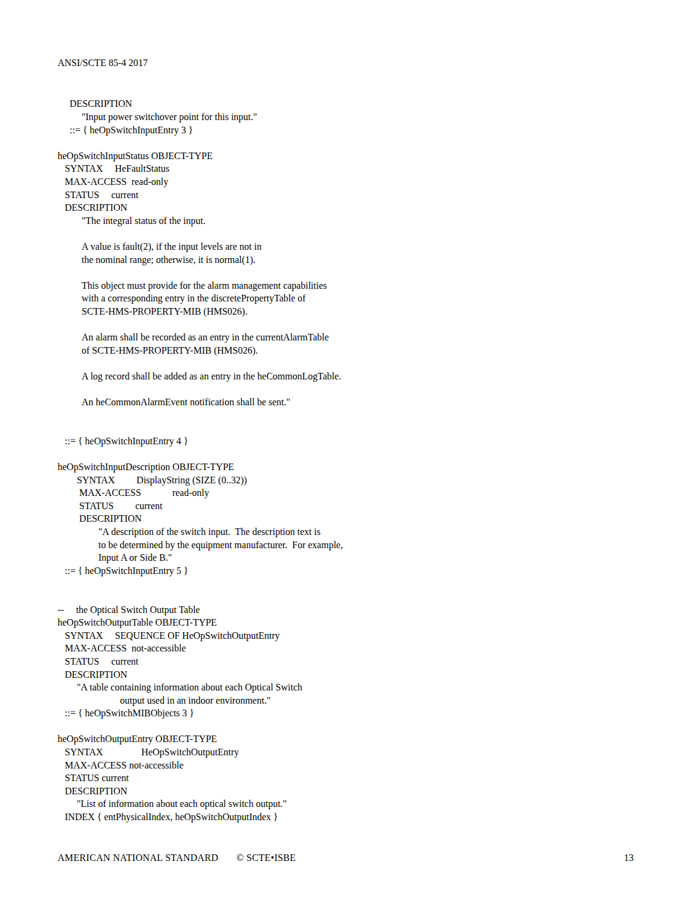ANSI/SCTE 85-4 2017
     DESCRIPTION
          "Input power switchover point for this input."
     ::= { heOpSwitchInputEntry 3 }

heOpSwitchInputStatus OBJECT-TYPE
   SYNTAX     HeFaultStatus
   MAX-ACCESS  read-only
   STATUS     current
   DESCRIPTION
          "The integral status of the input.

          A value is fault(2), if the input levels are not in
          the nominal range; otherwise, it is normal(1).

          This object must provide for the alarm management capabilities
          with a corresponding entry in the discretePropertyTable of
          SCTE-HMS-PROPERTY-MIB (HMS026).

          An alarm shall be recorded as an entry in the currentAlarmTable
          of SCTE-HMS-PROPERTY-MIB (HMS026).

          A log record shall be added as an entry in the heCommonLogTable.

          An heCommonAlarmEvent notification shall be sent."


   ::= { heOpSwitchInputEntry 4 }

heOpSwitchInputDescription OBJECT-TYPE
        SYNTAX         DisplayString (SIZE (0..32))
         MAX-ACCESS             read-only
         STATUS         current
         DESCRIPTION
                 "A description of the switch input.  The description text is
                 to be determined by the equipment manufacturer.  For example,
                 Input A or Side B."
   ::= { heOpSwitchInputEntry 5 }


--     the Optical Switch Output Table
heOpSwitchOutputTable OBJECT-TYPE
   SYNTAX     SEQUENCE OF HeOpSwitchOutputEntry
   MAX-ACCESS  not-accessible
   STATUS     current
   DESCRIPTION
        "A table containing information about each Optical Switch
                          output used in an indoor environment."
   ::= { heOpSwitchMIBObjects 3 }

heOpSwitchOutputEntry OBJECT-TYPE
   SYNTAX                HeOpSwitchOutputEntry
   MAX-ACCESS not-accessible
   STATUS current
   DESCRIPTION
        "List of information about each optical switch output."
   INDEX { entPhysicalIndex, heOpSwitchOutputIndex }
AMERICAN NATIONAL STANDARD © SCTE•ISBE
13